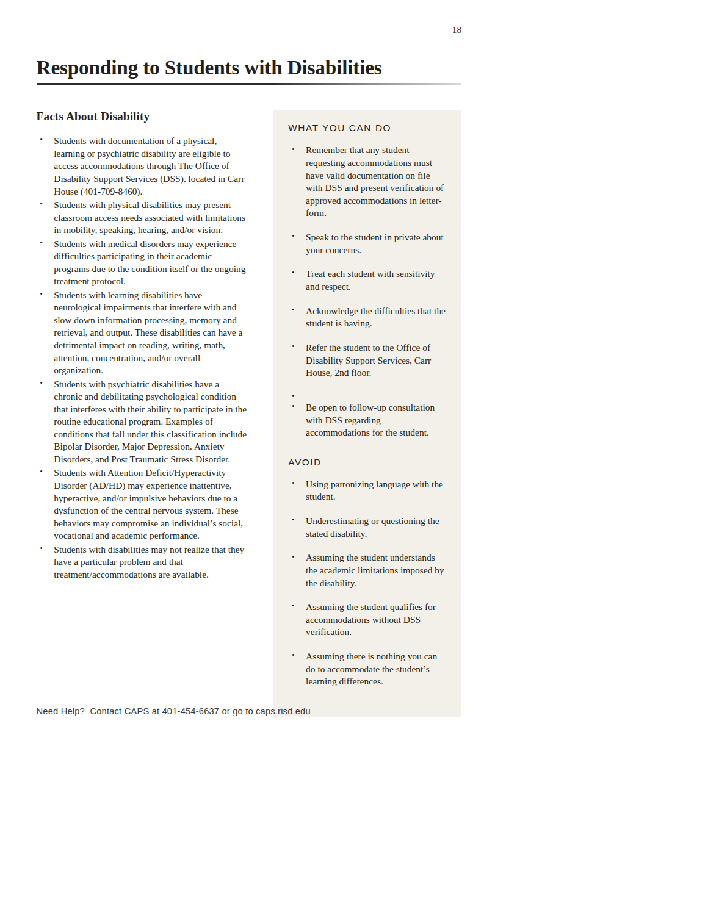18
Responding to Students with Disabilities
Facts About Disability
Students with documentation of a physical, learning or psychiatric disability are eligible to access accommodations through The Office of Disability Support Services (DSS), located in Carr House (401-709-8460).
Students with physical disabilities may present classroom access needs associated with limitations in mobility, speaking, hearing, and/or vision.
Students with medical disorders may experience difficulties participating in their academic programs due to the condition itself or the ongoing treatment protocol.
Students with learning disabilities have neurological impairments that interfere with and slow down information processing, memory and retrieval, and output. These disabilities can have a detrimental impact on reading, writing, math, attention, concentration, and/or overall organization.
Students with psychiatric disabilities have a chronic and debilitating psychological condition that interferes with their ability to participate in the routine educational program. Examples of conditions that fall under this classification include Bipolar Disorder, Major Depression, Anxiety Disorders, and Post Traumatic Stress Disorder.
Students with Attention Deficit/Hyperactivity Disorder (AD/HD) may experience inattentive, hyperactive, and/or impulsive behaviors due to a dysfunction of the central nervous system. These behaviors may compromise an individual’s social, vocational and academic performance.
Students with disabilities may not realize that they have a particular problem and that treatment/accommodations are available.
WHAT YOU CAN DO
Remember that any student requesting accommodations must have valid documentation on file with DSS and present verification of approved accommodations in letter-form.
Speak to the student in private about your concerns.
Treat each student with sensitivity and respect.
Acknowledge the difficulties that the student is having.
Refer the student to the Office of Disability Support Services, Carr House, 2nd floor.
Be open to follow-up consultation with DSS regarding accommodations for the student.
AVOID
Using patronizing language with the student.
Underestimating or questioning the stated disability.
Assuming the student understands the academic limitations imposed by the disability.
Assuming the student qualifies for accommodations without DSS verification.
Assuming there is nothing you can do to accommodate the student’s learning differences.
Need Help? Contact CAPS at 401-454-6637 or go to caps.risd.edu